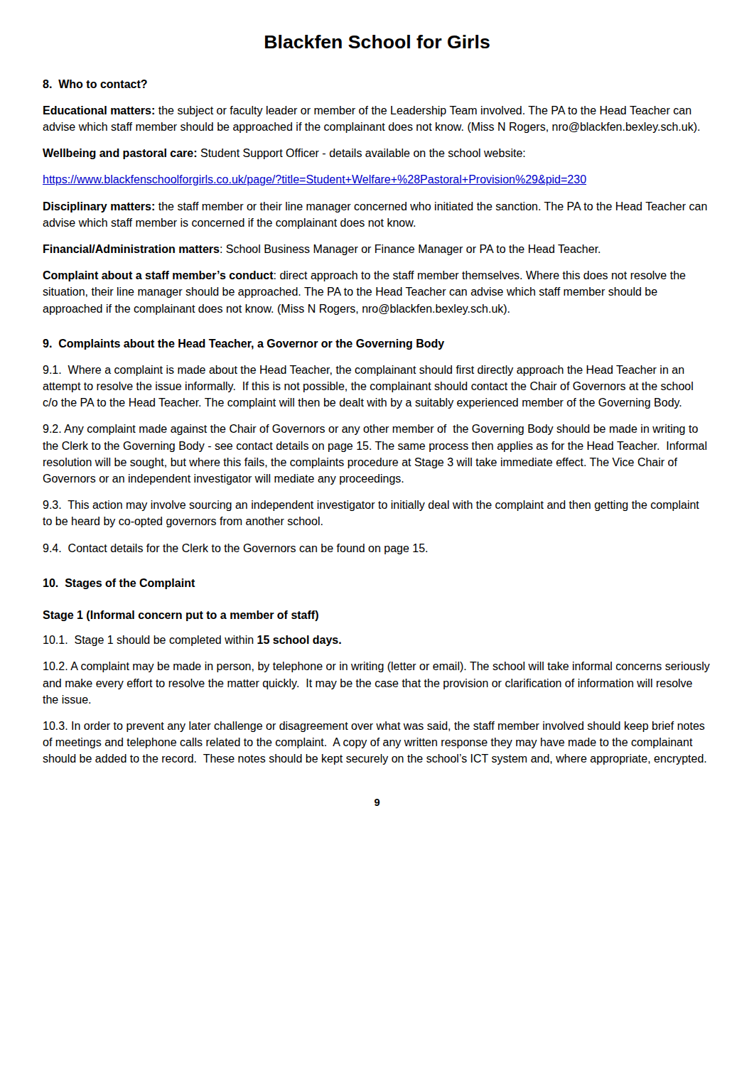Blackfen School for Girls
8. Who to contact?
Educational matters: the subject or faculty leader or member of the Leadership Team involved. The PA to the Head Teacher can advise which staff member should be approached if the complainant does not know. (Miss N Rogers, nro@blackfen.bexley.sch.uk).
Wellbeing and pastoral care: Student Support Officer - details available on the school website:
https://www.blackfenschoolforgirls.co.uk/page/?title=Student+Welfare+%28Pastoral+Provision%29&pid=230
Disciplinary matters: the staff member or their line manager concerned who initiated the sanction. The PA to the Head Teacher can advise which staff member is concerned if the complainant does not know.
Financial/Administration matters: School Business Manager or Finance Manager or PA to the Head Teacher.
Complaint about a staff member’s conduct: direct approach to the staff member themselves. Where this does not resolve the situation, their line manager should be approached. The PA to the Head Teacher can advise which staff member should be approached if the complainant does not know. (Miss N Rogers, nro@blackfen.bexley.sch.uk).
9. Complaints about the Head Teacher, a Governor or the Governing Body
9.1. Where a complaint is made about the Head Teacher, the complainant should first directly approach the Head Teacher in an attempt to resolve the issue informally. If this is not possible, the complainant should contact the Chair of Governors at the school c/o the PA to the Head Teacher. The complaint will then be dealt with by a suitably experienced member of the Governing Body.
9.2. Any complaint made against the Chair of Governors or any other member of the Governing Body should be made in writing to the Clerk to the Governing Body - see contact details on page 15. The same process then applies as for the Head Teacher. Informal resolution will be sought, but where this fails, the complaints procedure at Stage 3 will take immediate effect. The Vice Chair of Governors or an independent investigator will mediate any proceedings.
9.3. This action may involve sourcing an independent investigator to initially deal with the complaint and then getting the complaint to be heard by co-opted governors from another school.
9.4. Contact details for the Clerk to the Governors can be found on page 15.
10. Stages of the Complaint
Stage 1 (Informal concern put to a member of staff)
10.1. Stage 1 should be completed within 15 school days.
10.2. A complaint may be made in person, by telephone or in writing (letter or email). The school will take informal concerns seriously and make every effort to resolve the matter quickly. It may be the case that the provision or clarification of information will resolve the issue.
10.3. In order to prevent any later challenge or disagreement over what was said, the staff member involved should keep brief notes of meetings and telephone calls related to the complaint. A copy of any written response they may have made to the complainant should be added to the record. These notes should be kept securely on the school’s ICT system and, where appropriate, encrypted.
9